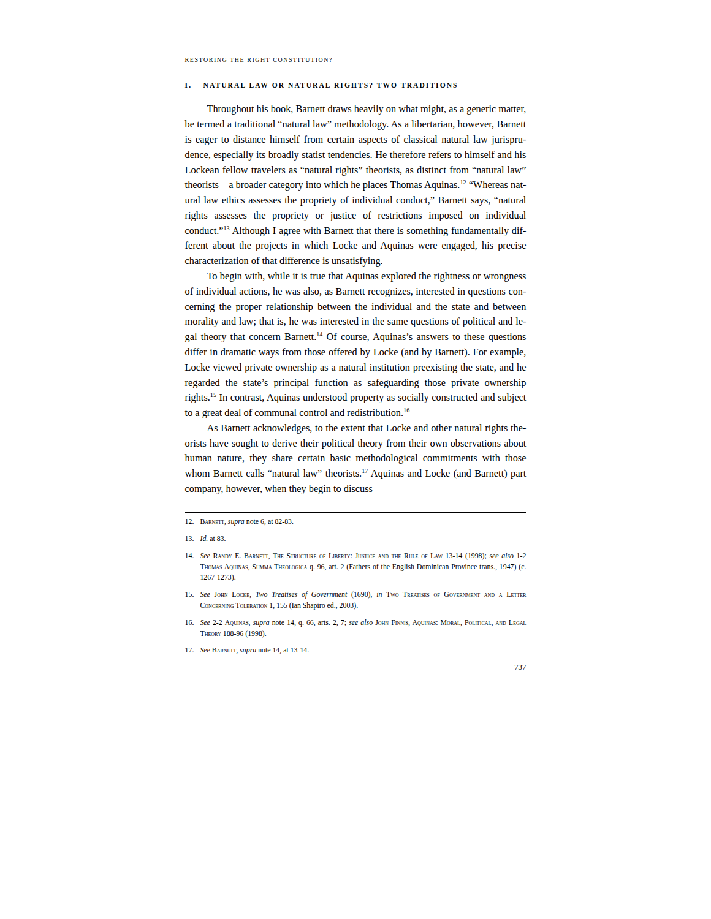Restoring the Right Constitution?
I. Natural Law or Natural Rights? Two Traditions
Throughout his book, Barnett draws heavily on what might, as a generic matter, be termed a traditional “natural law” methodology. As a libertarian, however, Barnett is eager to distance himself from certain aspects of classical natural law jurisprudence, especially its broadly statist tendencies. He therefore refers to himself and his Lockean fellow travelers as “natural rights” theorists, as distinct from “natural law” theorists—a broader category into which he places Thomas Aquinas.12 “Whereas natural law ethics assesses the propriety of individual conduct,” Barnett says, “natural rights assesses the propriety or justice of restrictions imposed on individual conduct.”13 Although I agree with Barnett that there is something fundamentally different about the projects in which Locke and Aquinas were engaged, his precise characterization of that difference is unsatisfying.
To begin with, while it is true that Aquinas explored the rightness or wrongness of individual actions, he was also, as Barnett recognizes, interested in questions concerning the proper relationship between the individual and the state and between morality and law; that is, he was interested in the same questions of political and legal theory that concern Barnett.14 Of course, Aquinas’s answers to these questions differ in dramatic ways from those offered by Locke (and by Barnett). For example, Locke viewed private ownership as a natural institution preexisting the state, and he regarded the state’s principal function as safeguarding those private ownership rights.15 In contrast, Aquinas understood property as socially constructed and subject to a great deal of communal control and redistribution.16
As Barnett acknowledges, to the extent that Locke and other natural rights theorists have sought to derive their political theory from their own observations about human nature, they share certain basic methodological commitments with those whom Barnett calls “natural law” theorists.17 Aquinas and Locke (and Barnett) part company, however, when they begin to discuss
12. Barnett, supra note 6, at 82-83.
13. Id. at 83.
14. See Randy E. Barnett, The Structure of Liberty: Justice and the Rule of Law 13-14 (1998); see also 1-2 Thomas Aquinas, Summa Theologica q. 96, art. 2 (Fathers of the English Dominican Province trans., 1947) (c. 1267-1273).
15. See John Locke, Two Treatises of Government (1690), in Two Treatises of Government and a Letter Concerning Toleration 1, 155 (Ian Shapiro ed., 2003).
16. See 2-2 Aquinas, supra note 14, q. 66, arts. 2, 7; see also John Finnis, Aquinas: Moral, Political, and Legal Theory 188-96 (1998).
17. See Barnett, supra note 14, at 13-14.
737